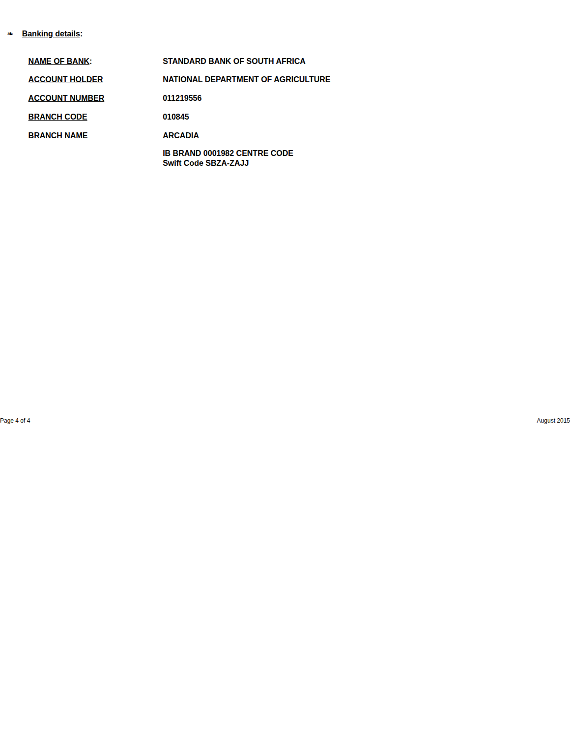❧Banking details:
| NAME OF BANK : | STANDARD BANK OF SOUTH AFRICA |
| ACCOUNT HOLDER | NATIONAL DEPARTMENT OF AGRICULTURE |
| ACCOUNT NUMBER | 011219556 |
| BRANCH CODE | 010845 |
| BRANCH NAME | ARCADIA |
| | IB BRAND 0001982 CENTRE CODE Swift Code SBZA-ZAJJ |
Page 4 of 4 August 2015